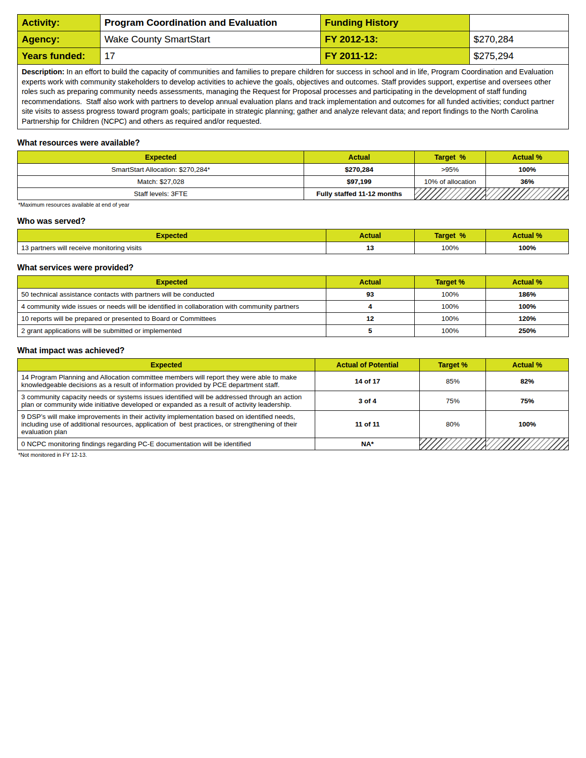| Activity: | Program Coordination and Evaluation | Funding History | |
| Agency: | Wake County SmartStart | FY 2012-13: | $270,284 |
| Years funded: | 17 | FY 2011-12: | $275,294 |
| Description: In an effort to build the capacity of communities and families to prepare children for success in school and in life, Program Coordination and Evaluation experts work with community stakeholders to develop activities to achieve the goals, objectives and outcomes. Staff provides support, expertise and oversees other roles such as preparing community needs assessments, managing the Request for Proposal processes and participating in the development of staff funding recommendations. Staff also work with partners to develop annual evaluation plans and track implementation and outcomes for all funded activities; conduct partner site visits to assess progress toward program goals; participate in strategic planning; gather and analyze relevant data; and report findings to the North Carolina Partnership for Children (NCPC) and others as required and/or requested. |
What resources were available?
| Expected | Actual | Target % | Actual % |
| --- | --- | --- | --- |
| SmartStart Allocation: $270,284* | $270,284 | >95% | 100% |
| Match: $27,028 | $97,199 | 10% of allocation | 36% |
| Staff levels: 3FTE | Fully staffed 11-12 months | | |
*Maximum resources available at end of year
Who was served?
| Expected | Actual | Target % | Actual % |
| --- | --- | --- | --- |
| 13 partners will receive monitoring visits | 13 | 100% | 100% |
What services were provided?
| Expected | Actual | Target % | Actual % |
| --- | --- | --- | --- |
| 50 technical assistance contacts with partners will be conducted | 93 | 100% | 186% |
| 4 community wide issues or needs will be identified in collaboration with community partners | 4 | 100% | 100% |
| 10 reports will be prepared or presented to Board or Committees | 12 | 100% | 120% |
| 2 grant applications will be submitted or implemented | 5 | 100% | 250% |
What impact was achieved?
| Expected | Actual of Potential | Target % | Actual % |
| --- | --- | --- | --- |
| 14 Program Planning and Allocation committee members will report they were able to make knowledgeable decisions as a result of information provided by PCE department staff. | 14 of 17 | 85% | 82% |
| 3 community capacity needs or systems issues identified will be addressed through an action plan or community wide initiative developed or expanded as a result of activity leadership. | 3 of 4 | 75% | 75% |
| 9 DSP’s will make improvements in their activity implementation based on identified needs, including use of additional resources, application of best practices, or strengthening of their evaluation plan | 11 of 11 | 80% | 100% |
| 0 NCPC monitoring findings regarding PC-E documentation will be identified | NA* | | |
*Not monitored in FY 12-13.